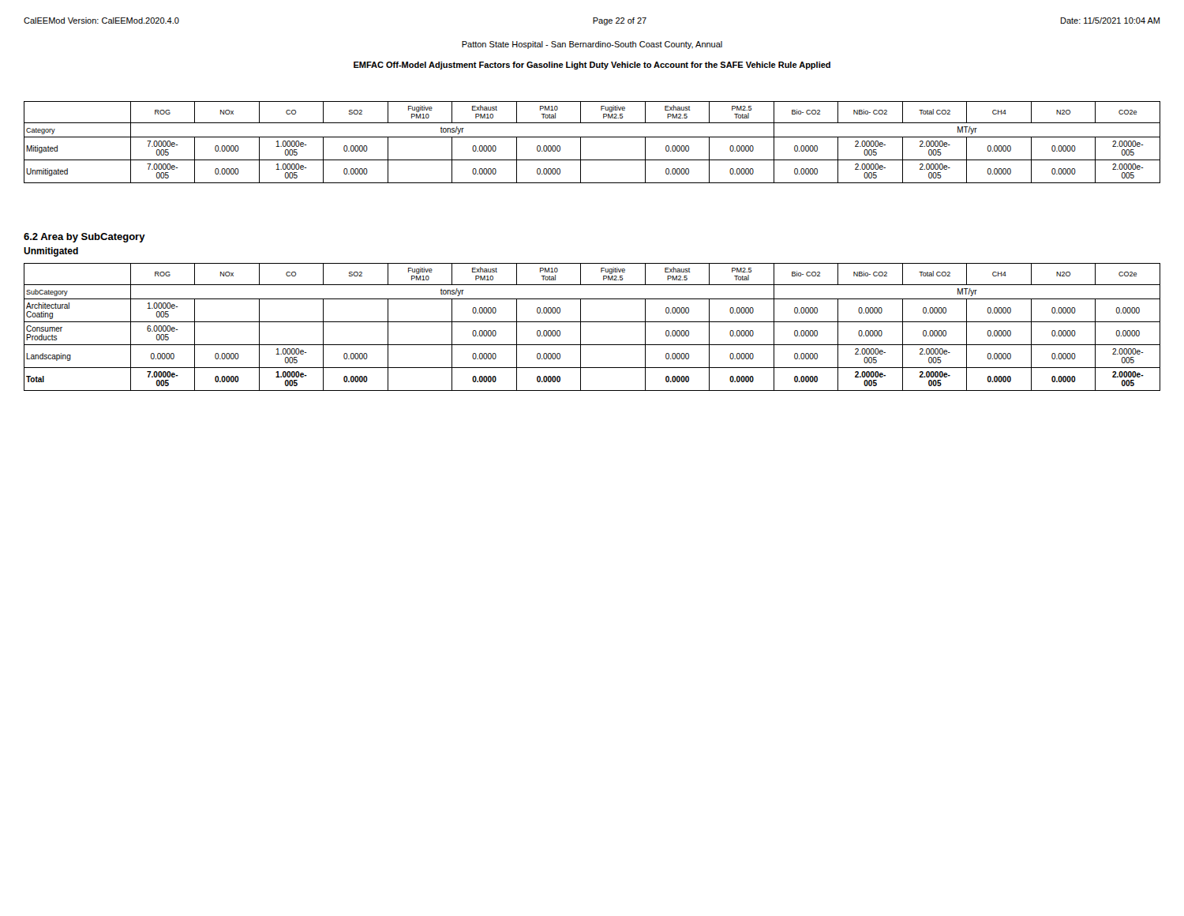CalEEMod Version: CalEEMod.2020.4.0
Page 22 of 27
Date: 11/5/2021 10:04 AM
Patton State Hospital - San Bernardino-South Coast County, Annual
EMFAC Off-Model Adjustment Factors for Gasoline Light Duty Vehicle to Account for the SAFE Vehicle Rule Applied
| | ROG | NOx | CO | SO2 | Fugitive PM10 | Exhaust PM10 | PM10 Total | Fugitive PM2.5 | Exhaust PM2.5 | PM2.5 Total | Bio- CO2 | NBio- CO2 | Total CO2 | CH4 | N2O | CO2e |
| --- | --- | --- | --- | --- | --- | --- | --- | --- | --- | --- | --- | --- | --- | --- | --- | --- |
| Category | tons/yr | MT/yr |
| Mitigated | 7.0000e- 005 | 0.0000 | 1.0000e- 005 | 0.0000 | | 0.0000 | 0.0000 | | 0.0000 | 0.0000 | 0.0000 | 2.0000e- 005 | 2.0000e- 005 | 0.0000 | 0.0000 | 2.0000e- 005 |
| Unmitigated | 7.0000e- 005 | 0.0000 | 1.0000e- 005 | 0.0000 | | 0.0000 | 0.0000 | | 0.0000 | 0.0000 | 0.0000 | 2.0000e- 005 | 2.0000e- 005 | 0.0000 | 0.0000 | 2.0000e- 005 |
6.2 Area by SubCategory
Unmitigated
| | ROG | NOx | CO | SO2 | Fugitive PM10 | Exhaust PM10 | PM10 Total | Fugitive PM2.5 | Exhaust PM2.5 | PM2.5 Total | Bio- CO2 | NBio- CO2 | Total CO2 | CH4 | N2O | CO2e |
| --- | --- | --- | --- | --- | --- | --- | --- | --- | --- | --- | --- | --- | --- | --- | --- | --- |
| SubCategory | tons/yr | MT/yr |
| Architectural Coating | 1.0000e- 005 | | | | | 0.0000 | 0.0000 | | 0.0000 | 0.0000 | 0.0000 | 0.0000 | 0.0000 | 0.0000 | 0.0000 | 0.0000 |
| Consumer Products | 6.0000e- 005 | | | | | 0.0000 | 0.0000 | | 0.0000 | 0.0000 | 0.0000 | 0.0000 | 0.0000 | 0.0000 | 0.0000 | 0.0000 |
| Landscaping | 0.0000 | 0.0000 | 1.0000e- 005 | 0.0000 | | 0.0000 | 0.0000 | | 0.0000 | 0.0000 | 0.0000 | 2.0000e- 005 | 2.0000e- 005 | 0.0000 | 0.0000 | 2.0000e- 005 |
| Total | 7.0000e- 005 | 0.0000 | 1.0000e- 005 | 0.0000 | | 0.0000 | 0.0000 | | 0.0000 | 0.0000 | 0.0000 | 2.0000e- 005 | 2.0000e- 005 | 0.0000 | 0.0000 | 2.0000e- 005 |